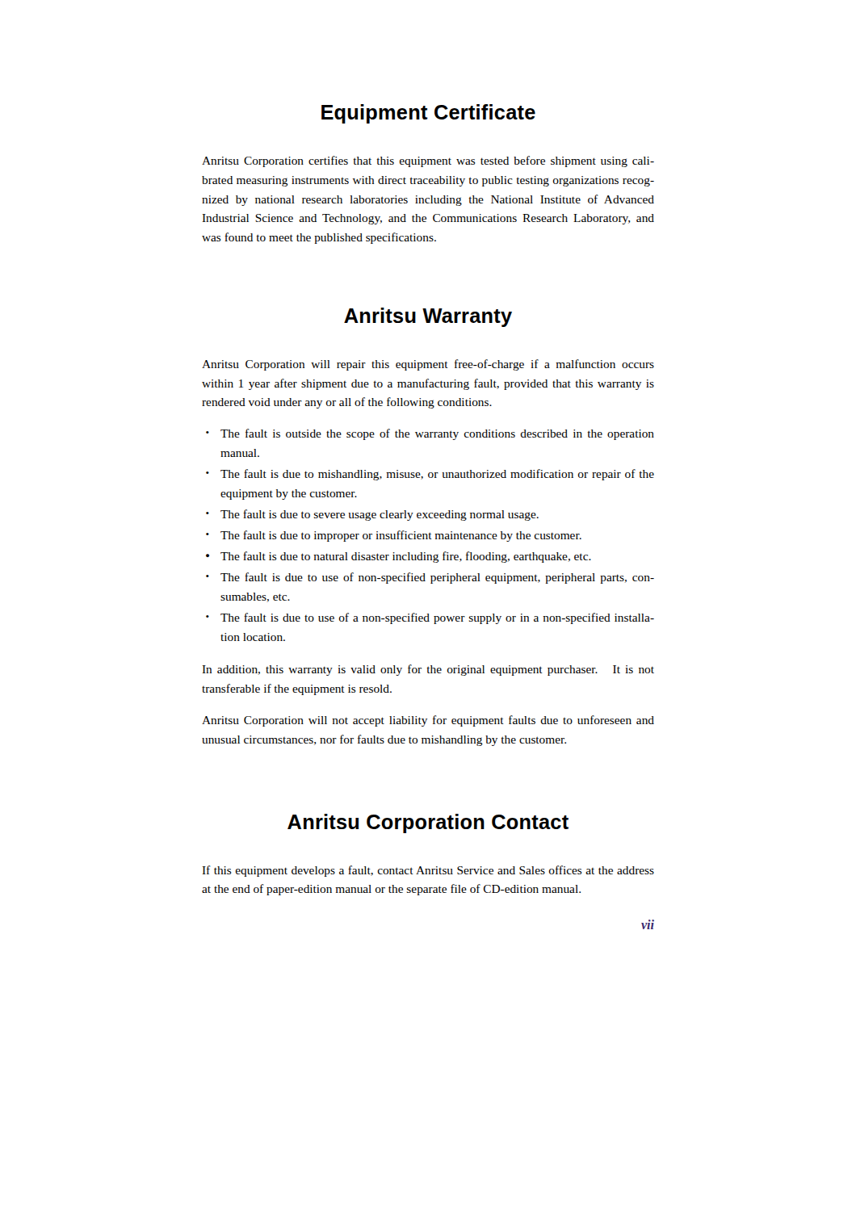Equipment Certificate
Anritsu Corporation certifies that this equipment was tested before shipment using calibrated measuring instruments with direct traceability to public testing organizations recognized by national research laboratories including the National Institute of Advanced Industrial Science and Technology, and the Communications Research Laboratory, and was found to meet the published specifications.
Anritsu Warranty
Anritsu Corporation will repair this equipment free-of-charge if a malfunction occurs within 1 year after shipment due to a manufacturing fault, provided that this warranty is rendered void under any or all of the following conditions.
The fault is outside the scope of the warranty conditions described in the operation manual.
The fault is due to mishandling, misuse, or unauthorized modification or repair of the equipment by the customer.
The fault is due to severe usage clearly exceeding normal usage.
The fault is due to improper or insufficient maintenance by the customer.
The fault is due to natural disaster including fire, flooding, earthquake, etc.
The fault is due to use of non-specified peripheral equipment, peripheral parts, consumables, etc.
The fault is due to use of a non-specified power supply or in a non-specified installation location.
In addition, this warranty is valid only for the original equipment purchaser. It is not transferable if the equipment is resold.
Anritsu Corporation will not accept liability for equipment faults due to unforeseen and unusual circumstances, nor for faults due to mishandling by the customer.
Anritsu Corporation Contact
If this equipment develops a fault, contact Anritsu Service and Sales offices at the address at the end of paper-edition manual or the separate file of CD-edition manual.
vii